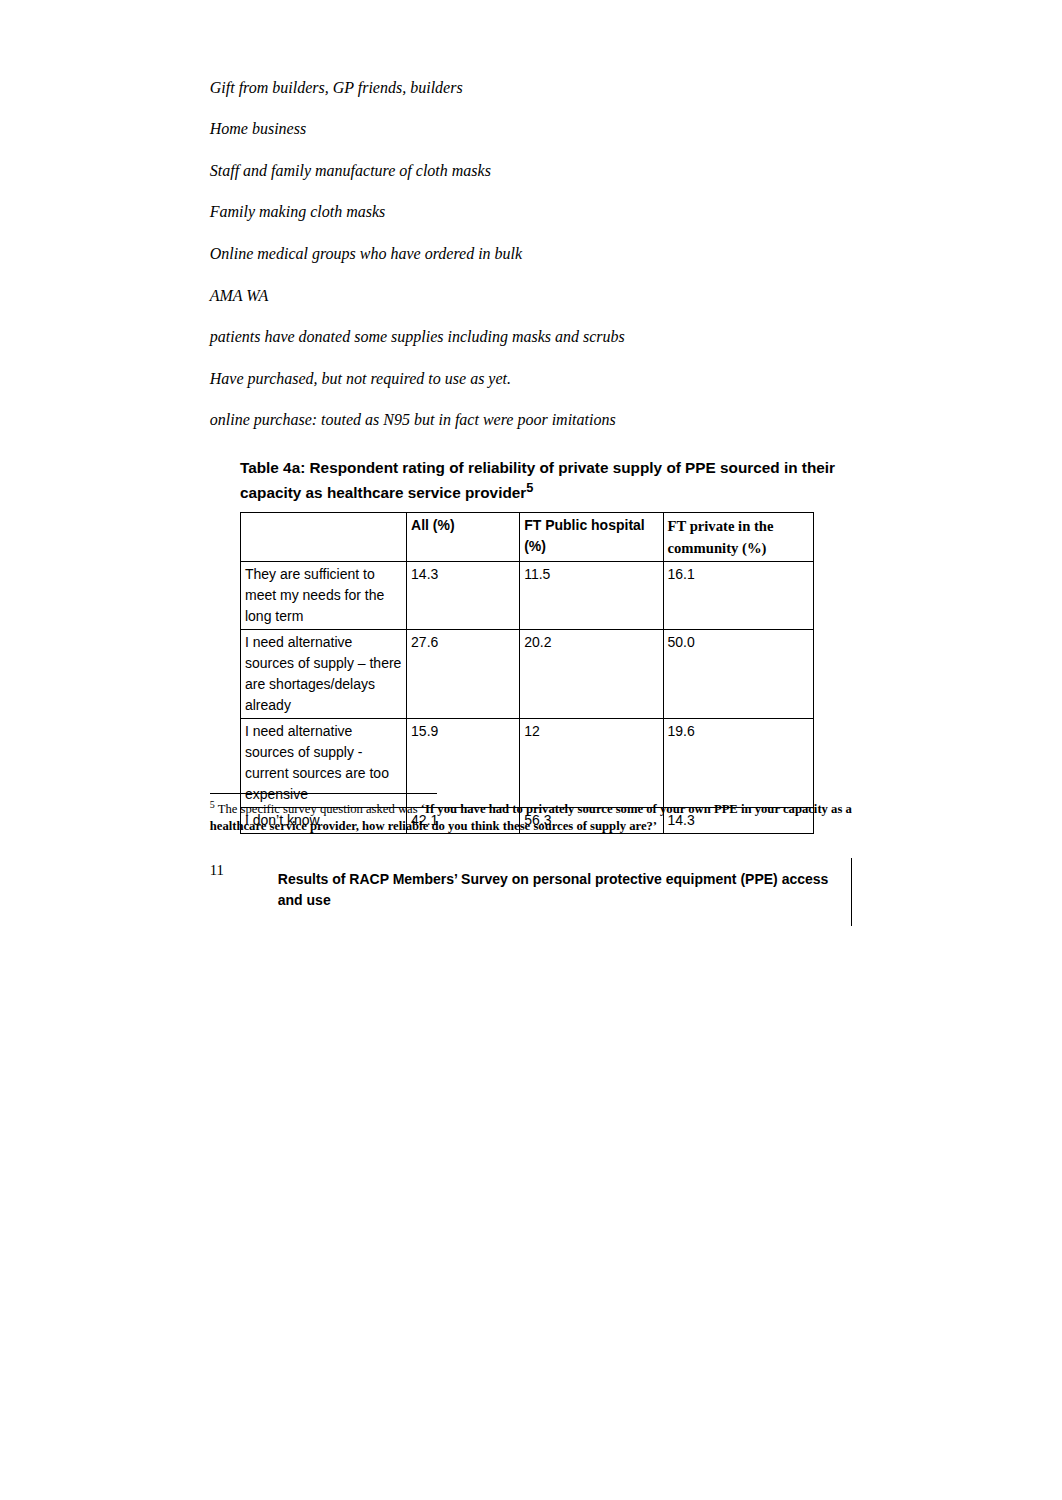Gift from builders, GP friends, builders
Home business
Staff and family manufacture of cloth masks
Family making cloth masks
Online medical groups who have ordered in bulk
AMA WA
patients have donated some supplies including masks and scrubs
Have purchased, but not required to use as yet.
online purchase: touted as N95 but in fact were poor imitations
Table 4a: Respondent rating of reliability of private supply of PPE sourced in their capacity as healthcare service provider5
| | All (%) | FT Public hospital (%) | FT private in the community (%) |
| --- | --- | --- | --- |
| They are sufficient to meet my needs for the long term | 14.3 | 11.5 | 16.1 |
| I need alternative sources of supply – there are shortages/delays already | 27.6 | 20.2 | 50.0 |
| I need alternative sources of supply - current sources are too expensive | 15.9 | 12 | 19.6 |
| I don’t know | 42.1 | 56.3 | 14.3 |
5 The specific survey question asked was ‘If you have had to privately source some of your own PPE in your capacity as a healthcare service provider, how reliable do you think these sources of supply are?’
11
Results of RACP Members’ Survey on personal protective equipment (PPE) access and use